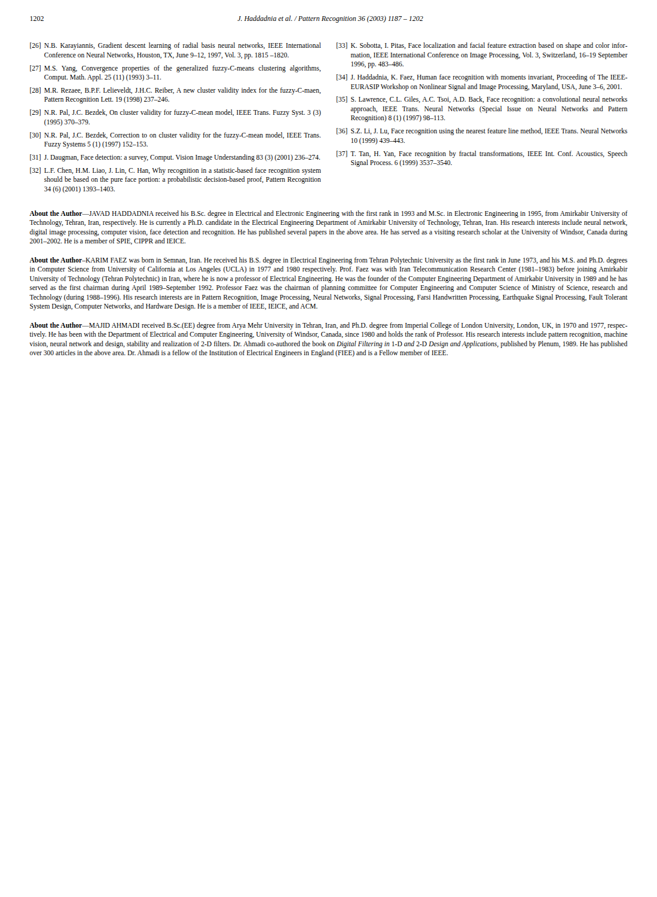1202 J. Haddadnia et al. / Pattern Recognition 36 (2003) 1187 – 1202
[26] N.B. Karayiannis, Gradient descent learning of radial basis neural networks, IEEE International Conference on Neural Networks, Houston, TX, June 9–12, 1997, Vol. 3, pp. 1815 –1820.
[27] M.S. Yang, Convergence properties of the generalized fuzzy-C-means clustering algorithms, Comput. Math. Appl. 25 (11) (1993) 3–11.
[28] M.R. Rezaee, B.P.F. Lelieveldt, J.H.C. Reiber, A new cluster validity index for the fuzzy-C-maen, Pattern Recognition Lett. 19 (1998) 237–246.
[29] N.R. Pal, J.C. Bezdek, On cluster validity for fuzzy-C-mean model, IEEE Trans. Fuzzy Syst. 3 (3) (1995) 370–379.
[30] N.R. Pal, J.C. Bezdek, Correction to on cluster validity for the fuzzy-C-mean model, IEEE Trans. Fuzzy Systems 5 (1) (1997) 152–153.
[31] J. Daugman, Face detection: a survey, Comput. Vision Image Understanding 83 (3) (2001) 236–274.
[32] L.F. Chen, H.M. Liao, J. Lin, C. Han, Why recognition in a statistic-based face recognition system should be based on the pure face portion: a probabilistic decision-based proof, Pattern Recognition 34 (6) (2001) 1393–1403.
[33] K. Sobotta, I. Pitas, Face localization and facial feature extraction based on shape and color information, IEEE International Conference on Image Processing, Vol. 3, Switzerland, 16–19 September 1996, pp. 483–486.
[34] J. Haddadnia, K. Faez, Human face recognition with moments invariant, Proceeding of The IEEE-EURASIP Workshop on Nonlinear Signal and Image Processing, Maryland, USA, June 3–6, 2001.
[35] S. Lawrence, C.L. Giles, A.C. Tsoi, A.D. Back, Face recognition: a convolutional neural networks approach, IEEE Trans. Neural Networks (Special Issue on Neural Networks and Pattern Recognition) 8 (1) (1997) 98–113.
[36] S.Z. Li, J. Lu, Face recognition using the nearest feature line method, IEEE Trans. Neural Networks 10 (1999) 439–443.
[37] T. Tan, H. Yan, Face recognition by fractal transformations, IEEE Int. Conf. Acoustics, Speech Signal Process. 6 (1999) 3537–3540.
About the Author—JAVAD HADDADNIA received his B.Sc. degree in Electrical and Electronic Engineering with the first rank in 1993 and M.Sc. in Electronic Engineering in 1995, from Amirkabir University of Technology, Tehran, Iran, respectively. He is currently a Ph.D. candidate in the Electrical Engineering Department of Amirkabir University of Technology, Tehran, Iran. His research interests include neural network, digital image processing, computer vision, face detection and recognition. He has published several papers in the above area. He has served as a visiting research scholar at the University of Windsor, Canada during 2001–2002. He is a member of SPIE, CIPPR and IEICE.
About the Author–KARIM FAEZ was born in Semnan, Iran. He received his B.S. degree in Electrical Engineering from Tehran Polytechnic University as the first rank in June 1973, and his M.S. and Ph.D. degrees in Computer Science from University of California at Los Angeles (UCLA) in 1977 and 1980 respectively. Prof. Faez was with Iran Telecommunication Research Center (1981–1983) before joining Amirkabir University of Technology (Tehran Polytechnic) in Iran, where he is now a professor of Electrical Engineering. He was the founder of the Computer Engineering Department of Amirkabir University in 1989 and he has served as the first chairman during April 1989–September 1992. Professor Faez was the chairman of planning committee for Computer Engineering and Computer Science of Ministry of Science, research and Technology (during 1988–1996). His research interests are in Pattern Recognition, Image Processing, Neural Networks, Signal Processing, Farsi Handwritten Processing, Earthquake Signal Processing, Fault Tolerant System Design, Computer Networks, and Hardware Design. He is a member of IEEE, IEICE, and ACM.
About the Author—MAJID AHMADI received B.Sc.(EE) degree from Arya Mehr University in Tehran, Iran, and Ph.D. degree from Imperial College of London University, London, UK, in 1970 and 1977, respectively. He has been with the Department of Electrical and Computer Engineering, University of Windsor, Canada, since 1980 and holds the rank of Professor. His research interests include pattern recognition, machine vision, neural network and design, stability and realization of 2-D filters. Dr. Ahmadi co-authored the book on Digital Filtering in 1-D and 2-D Design and Applications, published by Plenum, 1989. He has published over 300 articles in the above area. Dr. Ahmadi is a fellow of the Institution of Electrical Engineers in England (FIEE) and is a Fellow member of IEEE.